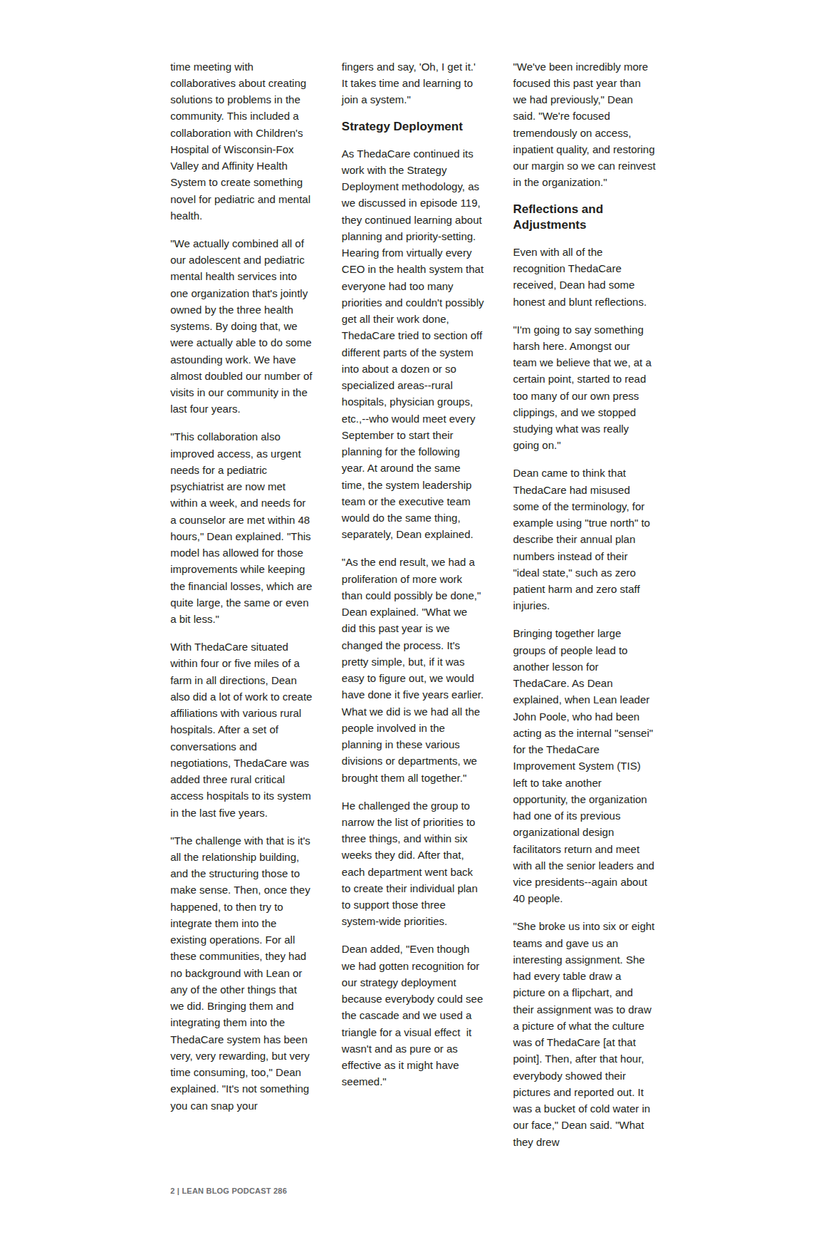time meeting with collaboratives about creating solutions to problems in the community. This included a collaboration with Children's Hospital of Wisconsin-Fox Valley and Affinity Health System to create something novel for pediatric and mental health.
"We actually combined all of our adolescent and pediatric mental health services into one organization that's jointly owned by the three health systems. By doing that, we were actually able to do some astounding work. We have almost doubled our number of visits in our community in the last four years.
"This collaboration also improved access, as urgent needs for a pediatric psychiatrist are now met within a week, and needs for a counselor are met within 48 hours," Dean explained. "This model has allowed for those improvements while keeping the financial losses, which are quite large, the same or even a bit less."
With ThedaCare situated within four or five miles of a farm in all directions, Dean also did a lot of work to create affiliations with various rural hospitals. After a set of conversations and negotiations, ThedaCare was added three rural critical access hospitals to its system in the last five years.
"The challenge with that is it's all the relationship building, and the structuring those to make sense. Then, once they happened, to then try to integrate them into the existing operations. For all these communities, they had no background with Lean or any of the other things that we did. Bringing them and integrating them into the ThedaCare system has been very, very rewarding, but very time consuming, too," Dean explained. "It's not something you can snap your
fingers and say, 'Oh, I get it.' It takes time and learning to join a system."
Strategy Deployment
As ThedaCare continued its work with the Strategy Deployment methodology, as we discussed in episode 119, they continued learning about planning and priority-setting. Hearing from virtually every CEO in the health system that everyone had too many priorities and couldn't possibly get all their work done, ThedaCare tried to section off different parts of the system into about a dozen or so specialized areas--rural hospitals, physician groups, etc.,--who would meet every September to start their planning for the following year. At around the same time, the system leadership team or the executive team would do the same thing, separately, Dean explained.
"As the end result, we had a proliferation of more work than could possibly be done," Dean explained. "What we did this past year is we changed the process. It's pretty simple, but, if it was easy to figure out, we would have done it five years earlier. What we did is we had all the people involved in the planning in these various divisions or departments, we brought them all together."
He challenged the group to narrow the list of priorities to three things, and within six weeks they did. After that, each department went back to create their individual plan to support those three system-wide priorities.
Dean added, "Even though we had gotten recognition for our strategy deployment because everybody could see the cascade and we used a triangle for a visual effect it wasn't and as pure or as effective as it might have seemed."
"We've been incredibly more focused this past year than we had previously," Dean said. "We're focused tremendously on access, inpatient quality, and restoring our margin so we can reinvest in the organization."
Reflections and Adjustments
Even with all of the recognition ThedaCare received, Dean had some honest and blunt reflections.
"I'm going to say something harsh here. Amongst our team we believe that we, at a certain point, started to read too many of our own press clippings, and we stopped studying what was really going on."
Dean came to think that ThedaCare had misused some of the terminology, for example using "true north" to describe their annual plan numbers instead of their "ideal state," such as zero patient harm and zero staff injuries.
Bringing together large groups of people lead to another lesson for ThedaCare. As Dean explained, when Lean leader John Poole, who had been acting as the internal "sensei" for the ThedaCare Improvement System (TIS) left to take another opportunity, the organization had one of its previous organizational design facilitators return and meet with all the senior leaders and vice presidents--again about 40 people.
"She broke us into six or eight teams and gave us an interesting assignment. She had every table draw a picture on a flipchart, and their assignment was to draw a picture of what the culture was of ThedaCare [at that point]. Then, after that hour, everybody showed their pictures and reported out. It was a bucket of cold water in our face," Dean said. "What they drew
2 | LEAN BLOG PODCAST 286